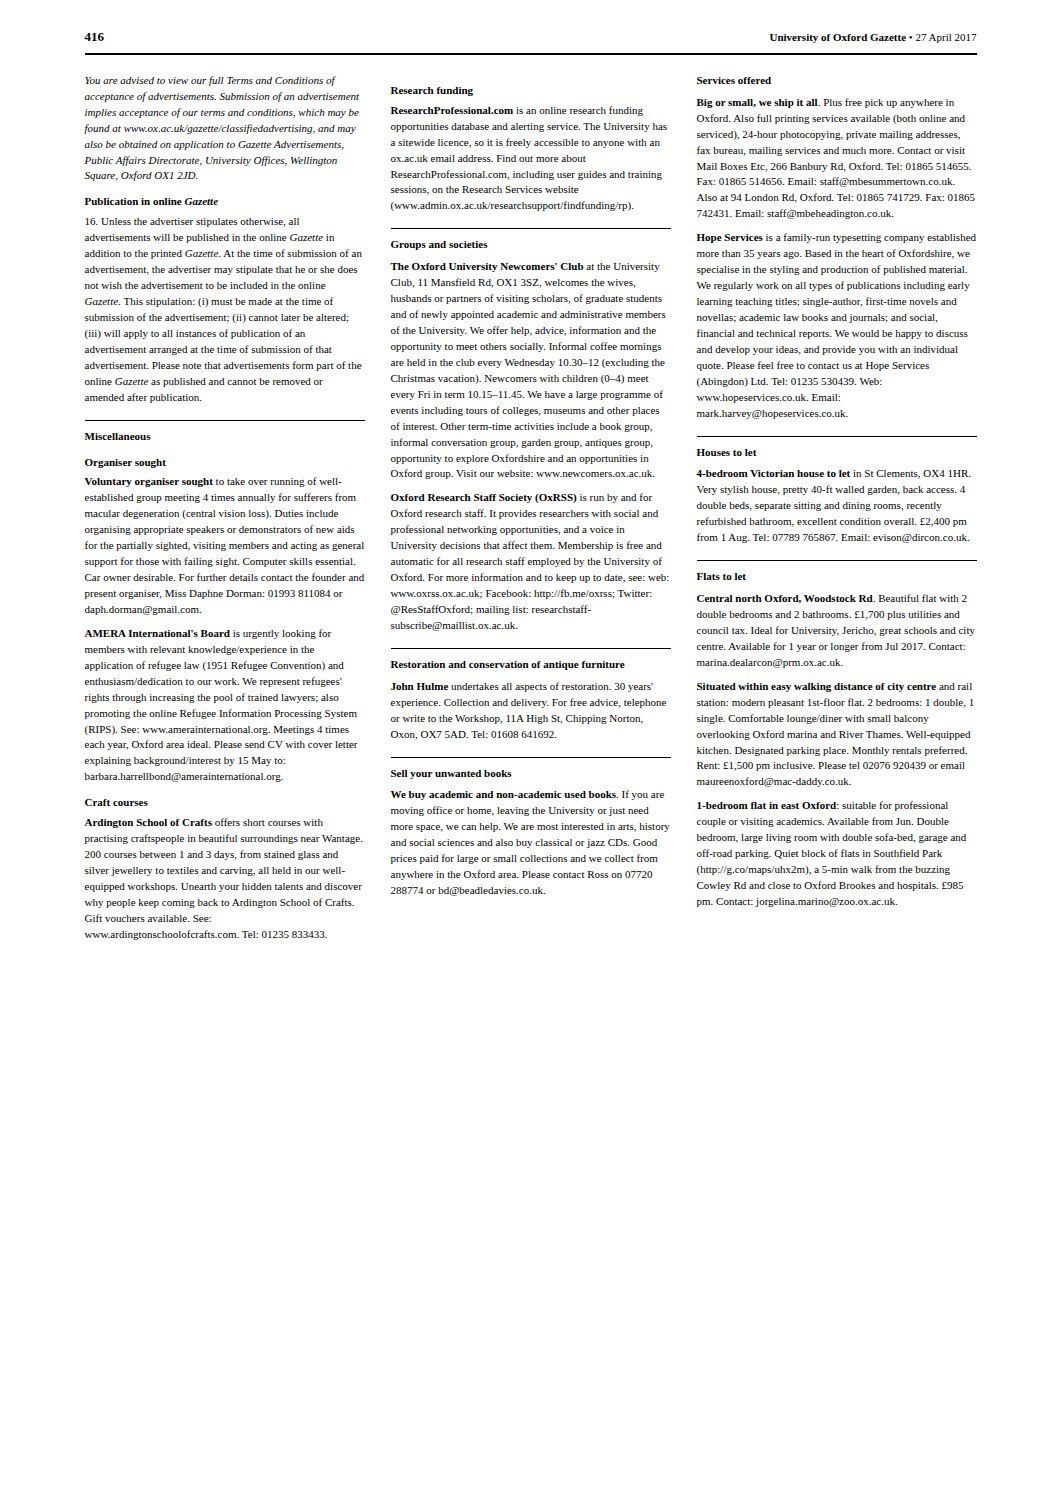416
University of Oxford Gazette • 27 April 2017
You are advised to view our full Terms and Conditions of acceptance of advertisements. Submission of an advertisement implies acceptance of our terms and conditions, which may be found at www.ox.ac.uk/gazette/classifiedadvertising, and may also be obtained on application to Gazette Advertisements, Public Affairs Directorate, University Offices, Wellington Square, Oxford OX1 2JD.
Publication in online Gazette
16. Unless the advertiser stipulates otherwise, all advertisements will be published in the online Gazette in addition to the printed Gazette. At the time of submission of an advertisement, the advertiser may stipulate that he or she does not wish the advertisement to be included in the online Gazette. This stipulation: (i) must be made at the time of submission of the advertisement; (ii) cannot later be altered; (iii) will apply to all instances of publication of an advertisement arranged at the time of submission of that advertisement. Please note that advertisements form part of the online Gazette as published and cannot be removed or amended after publication.
Miscellaneous
Organiser sought
Voluntary organiser sought to take over running of well-established group meeting 4 times annually for sufferers from macular degeneration (central vision loss). Duties include organising appropriate speakers or demonstrators of new aids for the partially sighted, visiting members and acting as general support for those with failing sight. Computer skills essential. Car owner desirable. For further details contact the founder and present organiser, Miss Daphne Dorman: 01993 811084 or daph.dorman@gmail.com.
AMERA International's Board is urgently looking for members with relevant knowledge/experience in the application of refugee law (1951 Refugee Convention) and enthusiasm/dedication to our work. We represent refugees' rights through increasing the pool of trained lawyers; also promoting the online Refugee Information Processing System (RIPS). See: www.amerainternational.org. Meetings 4 times each year, Oxford area ideal. Please send CV with cover letter explaining background/interest by 15 May to: barbara.harrellbond@amerainternational.org.
Craft courses
Ardington School of Crafts offers short courses with practising craftspeople in beautiful surroundings near Wantage. 200 courses between 1 and 3 days, from stained glass and silver jewellery to textiles and carving, all held in our well-equipped workshops. Unearth your hidden talents and discover why people keep coming back to Ardington School of Crafts. Gift vouchers available. See: www.ardingtonschoolofcrafts.com. Tel: 01235 833433.
Research funding
ResearchProfessional.com is an online research funding opportunities database and alerting service. The University has a sitewide licence, so it is freely accessible to anyone with an ox.ac.uk email address. Find out more about ResearchProfessional.com, including user guides and training sessions, on the Research Services website (www.admin.ox.ac.uk/researchsupport/findfunding/rp).
Groups and societies
The Oxford University Newcomers' Club at the University Club, 11 Mansfield Rd, OX1 3SZ, welcomes the wives, husbands or partners of visiting scholars, of graduate students and of newly appointed academic and administrative members of the University. We offer help, advice, information and the opportunity to meet others socially. Informal coffee mornings are held in the club every Wednesday 10.30–12 (excluding the Christmas vacation). Newcomers with children (0–4) meet every Fri in term 10.15–11.45. We have a large programme of events including tours of colleges, museums and other places of interest. Other term-time activities include a book group, informal conversation group, garden group, antiques group, opportunity to explore Oxfordshire and an opportunities in Oxford group. Visit our website: www.newcomers.ox.ac.uk.
Oxford Research Staff Society (OxRSS) is run by and for Oxford research staff. It provides researchers with social and professional networking opportunities, and a voice in University decisions that affect them. Membership is free and automatic for all research staff employed by the University of Oxford. For more information and to keep up to date, see: web: www.oxrss.ox.ac.uk; Facebook: http://fb.me/oxrss; Twitter: @ResStaffOxford; mailing list: researchstaff-subscribe@maillist.ox.ac.uk.
Restoration and conservation of antique furniture
John Hulme undertakes all aspects of restoration. 30 years' experience. Collection and delivery. For free advice, telephone or write to the Workshop, 11A High St, Chipping Norton, Oxon, OX7 5AD. Tel: 01608 641692.
Sell your unwanted books
We buy academic and non-academic used books. If you are moving office or home, leaving the University or just need more space, we can help. We are most interested in arts, history and social sciences and also buy classical or jazz CDs. Good prices paid for large or small collections and we collect from anywhere in the Oxford area. Please contact Ross on 07720 288774 or bd@beadledavies.co.uk.
Services offered
Big or small, we ship it all. Plus free pick up anywhere in Oxford. Also full printing services available (both online and serviced), 24-hour photocopying, private mailing addresses, fax bureau, mailing services and much more. Contact or visit Mail Boxes Etc, 266 Banbury Rd, Oxford. Tel: 01865 514655. Fax: 01865 514656. Email: staff@mbesummertown.co.uk. Also at 94 London Rd, Oxford. Tel: 01865 741729. Fax: 01865 742431. Email: staff@mbeheadington.co.uk.
Hope Services is a family-run typesetting company established more than 35 years ago. Based in the heart of Oxfordshire, we specialise in the styling and production of published material. We regularly work on all types of publications including early learning teaching titles; single-author, first-time novels and novellas; academic law books and journals; and social, financial and technical reports. We would be happy to discuss and develop your ideas, and provide you with an individual quote. Please feel free to contact us at Hope Services (Abingdon) Ltd. Tel: 01235 530439. Web: www.hopeservices.co.uk. Email: mark.harvey@hopeservices.co.uk.
Houses to let
4-bedroom Victorian house to let in St Clements, OX4 1HR. Very stylish house, pretty 40-ft walled garden, back access. 4 double beds, separate sitting and dining rooms, recently refurbished bathroom, excellent condition overall. £2,400 pm from 1 Aug. Tel: 07789 765867. Email: evison@dircon.co.uk.
Flats to let
Central north Oxford, Woodstock Rd. Beautiful flat with 2 double bedrooms and 2 bathrooms. £1,700 plus utilities and council tax. Ideal for University, Jericho, great schools and city centre. Available for 1 year or longer from Jul 2017. Contact: marina.dealarcon@prm.ox.ac.uk.
Situated within easy walking distance of city centre and rail station: modern pleasant 1st-floor flat. 2 bedrooms: 1 double, 1 single. Comfortable lounge/diner with small balcony overlooking Oxford marina and River Thames. Well-equipped kitchen. Designated parking place. Monthly rentals preferred. Rent: £1,500 pm inclusive. Please tel 02076 920439 or email maureenoxford@mac-daddy.co.uk.
1-bedroom flat in east Oxford: suitable for professional couple or visiting academics. Available from Jun. Double bedroom, large living room with double sofa-bed, garage and off-road parking. Quiet block of flats in Southfield Park (http://g.co/maps/uhx2m), a 5-min walk from the buzzing Cowley Rd and close to Oxford Brookes and hospitals. £985 pm. Contact: jorgelina.marino@zoo.ox.ac.uk.